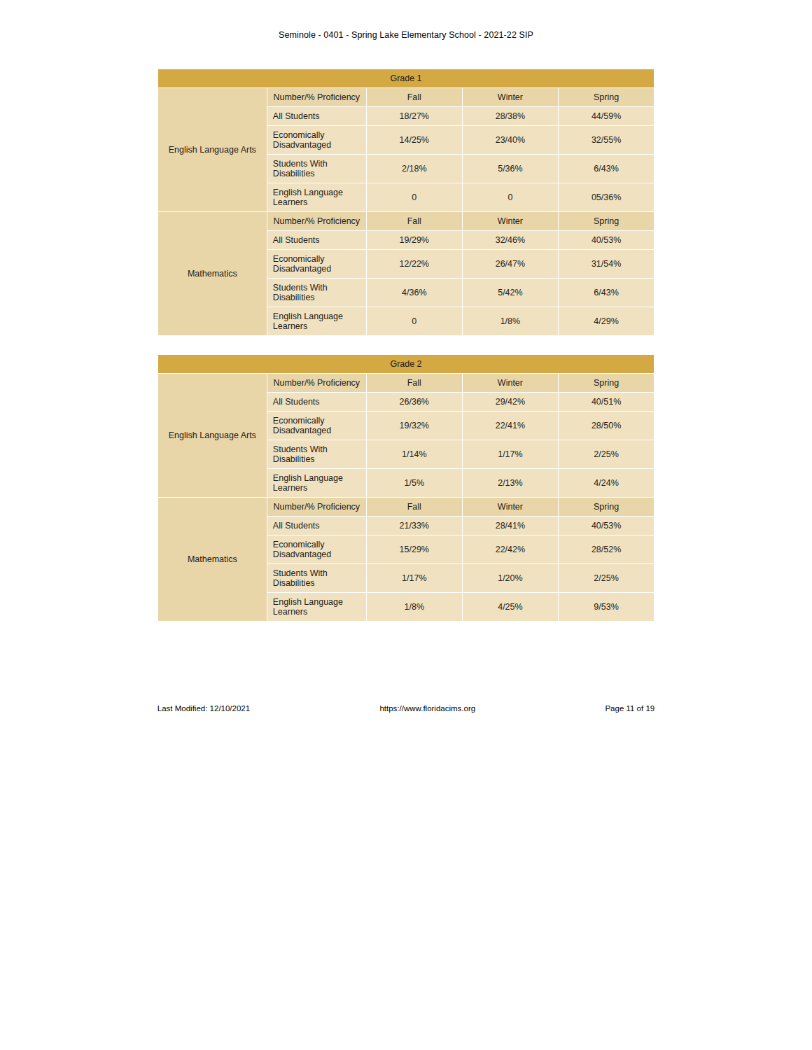Seminole - 0401 - Spring Lake Elementary School - 2021-22 SIP
| Grade 1 |
| English Language Arts | Number/% Proficiency | Fall | Winter | Spring |
| All Students | 18/27% | 28/38% | 44/59% |
| Economically Disadvantaged | 14/25% | 23/40% | 32/55% |
| Students With Disabilities | 2/18% | 5/36% | 6/43% |
| English Language Learners | 0 | 0 | 05/36% |
| Mathematics | Number/% Proficiency | Fall | Winter | Spring |
| All Students | 19/29% | 32/46% | 40/53% |
| Economically Disadvantaged | 12/22% | 26/47% | 31/54% |
| Students With Disabilities | 4/36% | 5/42% | 6/43% |
| English Language Learners | 0 | 1/8% | 4/29% |
| Grade 2 |
| English Language Arts | Number/% Proficiency | Fall | Winter | Spring |
| All Students | 26/36% | 29/42% | 40/51% |
| Economically Disadvantaged | 19/32% | 22/41% | 28/50% |
| Students With Disabilities | 1/14% | 1/17% | 2/25% |
| English Language Learners | 1/5% | 2/13% | 4/24% |
| Mathematics | Number/% Proficiency | Fall | Winter | Spring |
| All Students | 21/33% | 28/41% | 40/53% |
| Economically Disadvantaged | 15/29% | 22/42% | 28/52% |
| Students With Disabilities | 1/17% | 1/20% | 2/25% |
| English Language Learners | 1/8% | 4/25% | 9/53% |
Last Modified: 12/10/2021
https://www.floridacims.org
Page 11 of 19